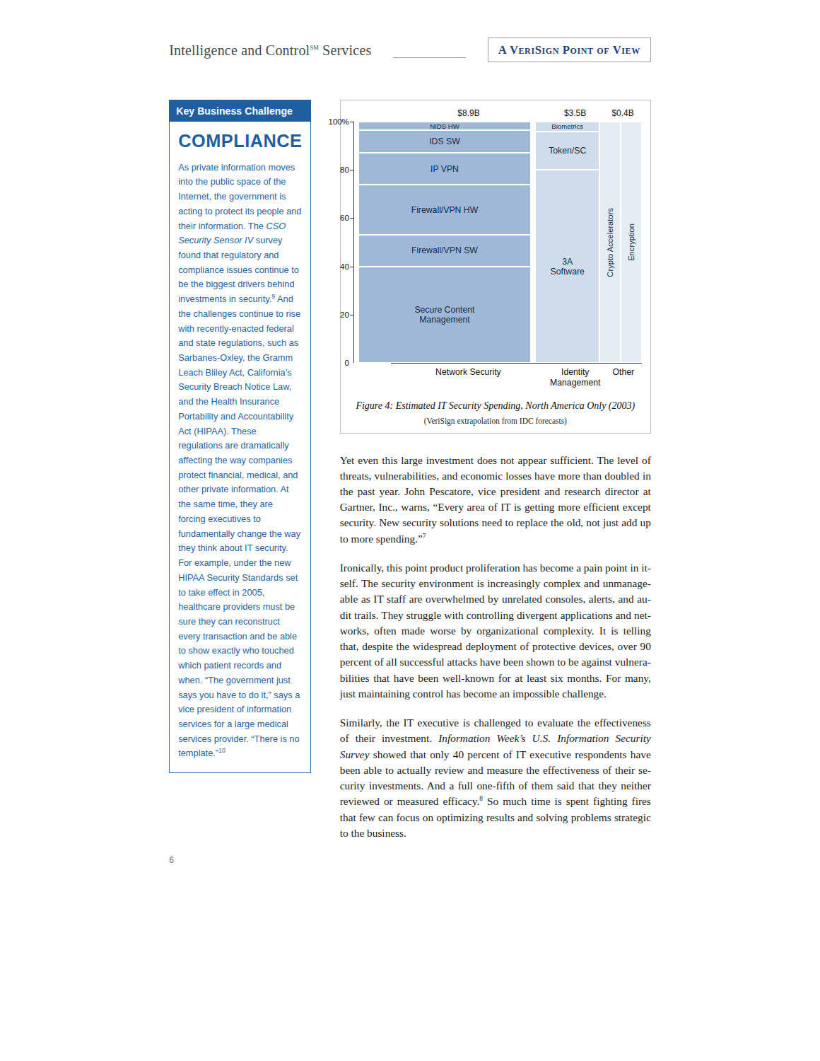Intelligence and ControlSM Services
A VeriSign Point of View
Key Business Challenge
COMPLIANCE
As private information moves into the public space of the Internet, the government is acting to protect its people and their information. The CSO Security Sensor IV survey found that regulatory and compliance issues continue to be the biggest drivers behind investments in security.9 And the challenges continue to rise with recently-enacted federal and state regulations, such as Sarbanes-Oxley, the Gramm Leach Bliley Act, California’s Security Breach Notice Law, and the Health Insurance Portability and Accountability Act (HIPAA). These regulations are dramatically affecting the way companies protect financial, medical, and other private information. At the same time, they are forcing executives to fundamentally change the way they think about IT security. For example, under the new HIPAA Security Standards set to take effect in 2005, healthcare providers must be sure they can reconstruct every transaction and be able to show exactly who touched which patient records and when. “The government just says you have to do it,” says a vice president of information services for a large medical services provider. “There is no template.”10
$8.9B
$3.5B
$0.4B
100%
80
60
40
20
0
NIDS HW
IDS SW
IP VPN
Firewall/VPN HW
Firewall/VPN SW
Secure Content
Management
Biometrics
Token/SC
3A
Software
Crypto Accelerators
Encryption
Network Security
Identity
Management
Other
Figure 4: Estimated IT Security Spending, North America Only (2003) (VeriSign extrapolation from IDC forecasts)
Yet even this large investment does not appear sufficient. The level of threats, vulnerabilities, and economic losses have more than doubled in the past year. John Pescatore, vice president and research director at Gartner, Inc., warns, “Every area of IT is getting more efficient except security. New security solutions need to replace the old, not just add up to more spending.”7
Ironically, this point product proliferation has become a pain point in itself. The security environment is increasingly complex and unmanageable as IT staff are overwhelmed by unrelated consoles, alerts, and audit trails. They struggle with controlling divergent applications and networks, often made worse by organizational complexity. It is telling that, despite the widespread deployment of protective devices, over 90 percent of all successful attacks have been shown to be against vulnerabilities that have been well-known for at least six months. For many, just maintaining control has become an impossible challenge.
Similarly, the IT executive is challenged to evaluate the effectiveness of their investment. Information Week’s U.S. Information Security Survey showed that only 40 percent of IT executive respondents have been able to actually review and measure the effectiveness of their security investments. And a full one-fifth of them said that they neither reviewed or measured efficacy.8 So much time is spent fighting fires that few can focus on optimizing results and solving problems strategic to the business.
6